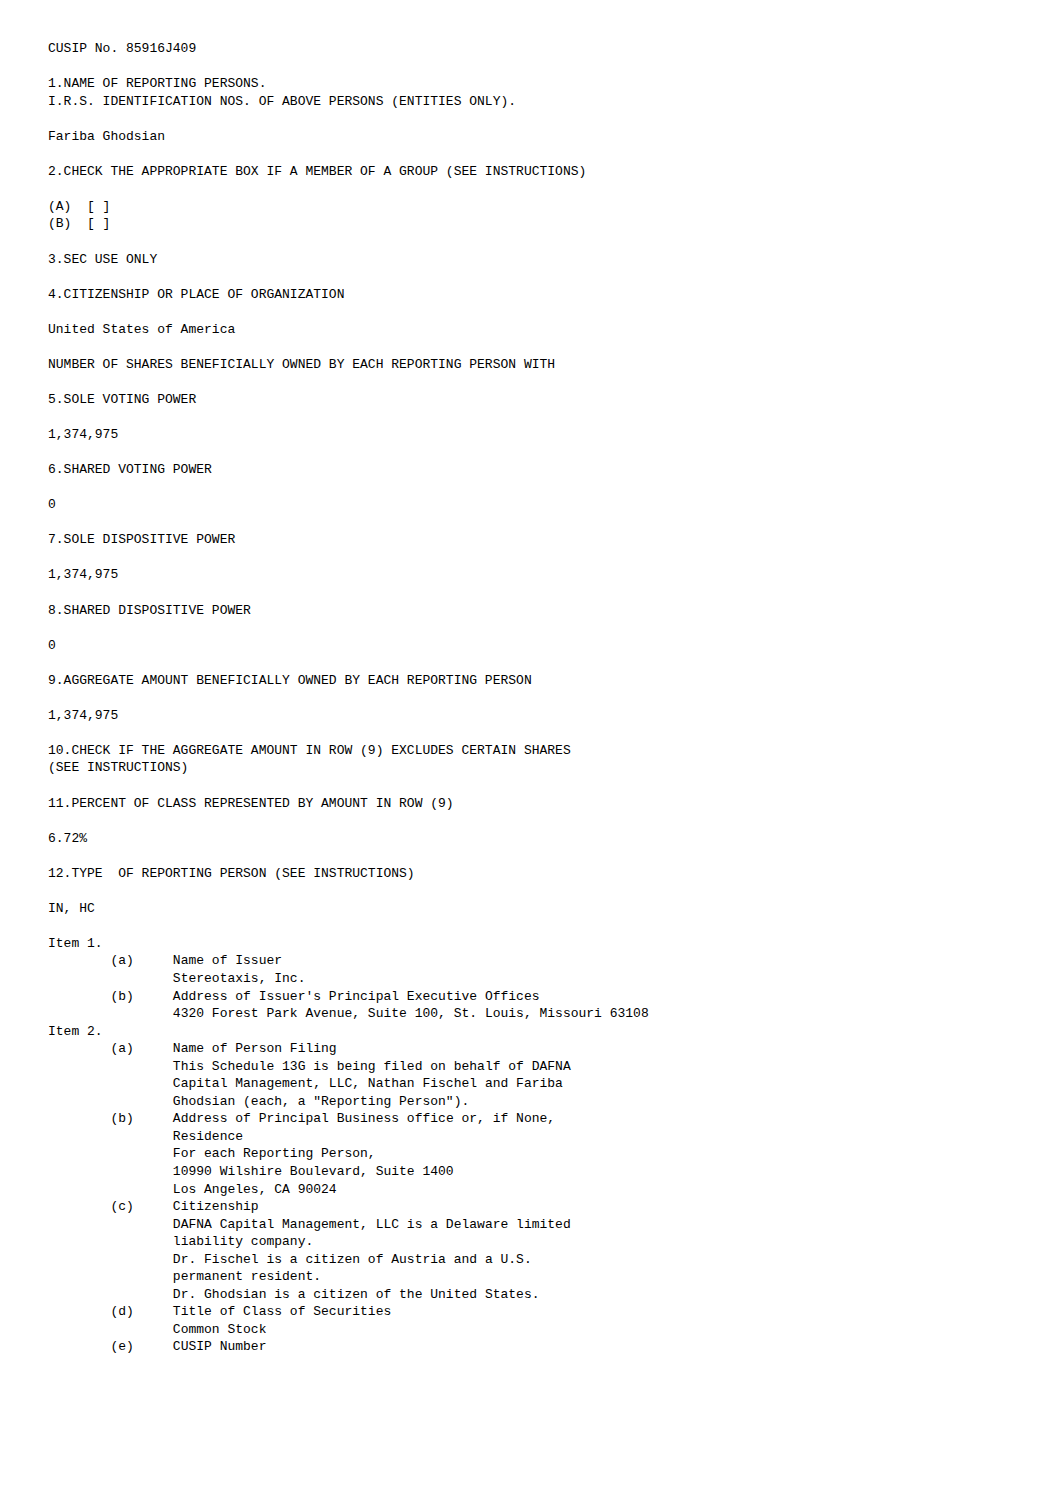CUSIP No. 85916J409
1.NAME OF REPORTING PERSONS.
I.R.S. IDENTIFICATION NOS. OF ABOVE PERSONS (ENTITIES ONLY).
Fariba Ghodsian
2.CHECK THE APPROPRIATE BOX IF A MEMBER OF A GROUP (SEE INSTRUCTIONS)
(A)  [ ]
(B)  [ ]
3.SEC USE ONLY
4.CITIZENSHIP OR PLACE OF ORGANIZATION
United States of America
NUMBER OF SHARES BENEFICIALLY OWNED BY EACH REPORTING PERSON WITH
5.SOLE VOTING POWER
1,374,975
6.SHARED VOTING POWER
0
7.SOLE DISPOSITIVE POWER
1,374,975
8.SHARED DISPOSITIVE POWER
0
9.AGGREGATE AMOUNT BENEFICIALLY OWNED BY EACH REPORTING PERSON
1,374,975
10.CHECK IF THE AGGREGATE AMOUNT IN ROW (9) EXCLUDES CERTAIN SHARES
(SEE INSTRUCTIONS)
11.PERCENT OF CLASS REPRESENTED BY AMOUNT IN ROW (9)
6.72%
12.TYPE  OF REPORTING PERSON (SEE INSTRUCTIONS)
IN, HC
Item 1.
        (a)     Name of Issuer
                Stereotaxis, Inc.
        (b)     Address of Issuer's Principal Executive Offices
                4320 Forest Park Avenue, Suite 100, St. Louis, Missouri 63108
Item 2.
        (a)     Name of Person Filing
                This Schedule 13G is being filed on behalf of DAFNA
                Capital Management, LLC, Nathan Fischel and Fariba
                Ghodsian (each, a "Reporting Person").
        (b)     Address of Principal Business office or, if None,
                Residence
                For each Reporting Person,
                10990 Wilshire Boulevard, Suite 1400
                Los Angeles, CA 90024
        (c)     Citizenship
                DAFNA Capital Management, LLC is a Delaware limited
                liability company.
                Dr. Fischel is a citizen of Austria and a U.S.
                permanent resident.
                Dr. Ghodsian is a citizen of the United States.
        (d)     Title of Class of Securities
                Common Stock
        (e)     CUSIP Number